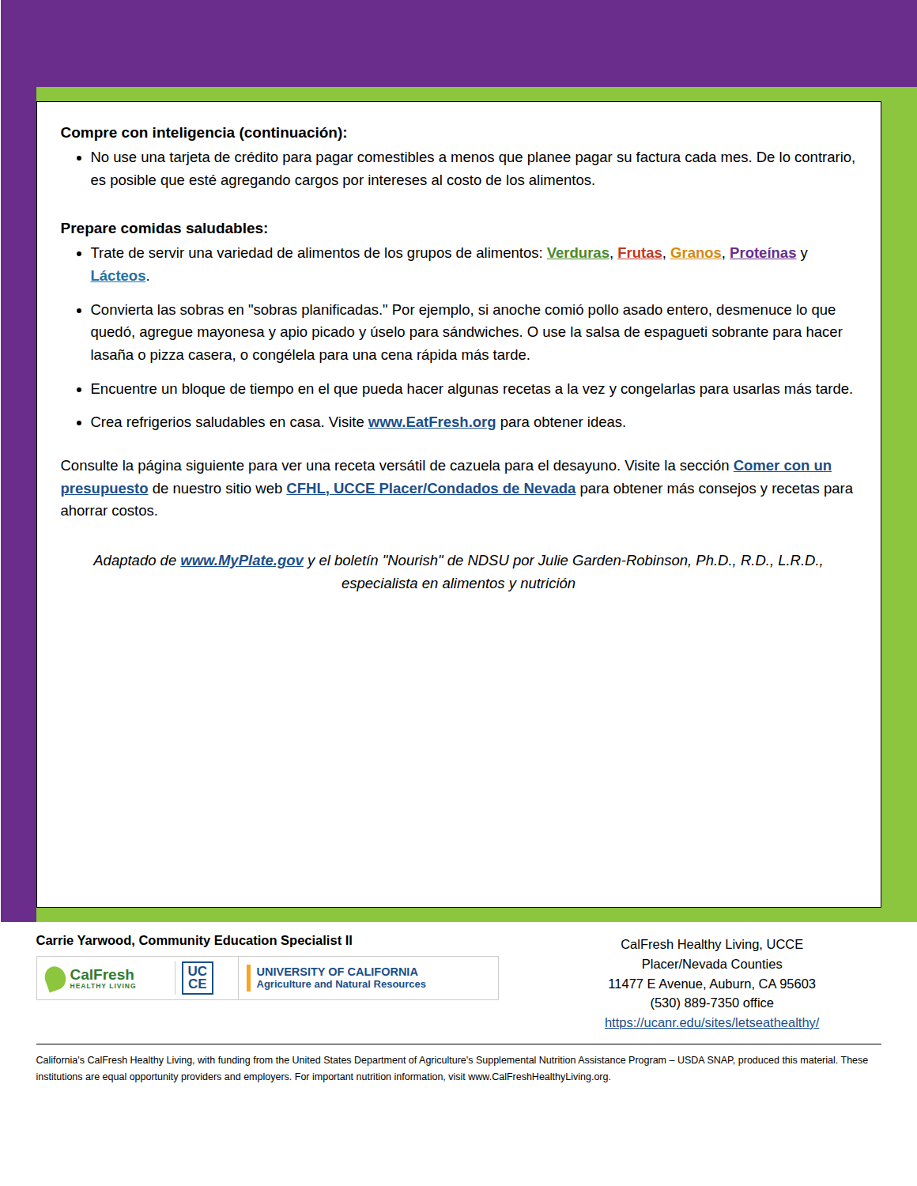Compre con inteligencia (continuación):
No use una tarjeta de crédito para pagar comestibles a menos que planee pagar su factura cada mes. De lo contrario, es posible que esté agregando cargos por intereses al costo de los alimentos.
Prepare comidas saludables:
Trate de servir una variedad de alimentos de los grupos de alimentos: Verduras, Frutas, Granos, Proteínas y Lácteos.
Convierta las sobras en "sobras planificadas." Por ejemplo, si anoche comió pollo asado entero, desmenuce lo que quedó, agregue mayonesa y apio picado y úselo para sándwiches. O use la salsa de espagueti sobrante para hacer lasaña o pizza casera, o congélela para una cena rápida más tarde.
Encuentre un bloque de tiempo en el que pueda hacer algunas recetas a la vez y congelarlas para usarlas más tarde.
Crea refrigerios saludables en casa. Visite www.EatFresh.org para obtener ideas.
Consulte la página siguiente para ver una receta versátil de cazuela para el desayuno. Visite la sección Comer con un presupuesto de nuestro sitio web CFHL, UCCE Placer/Condados de Nevada para obtener más consejos y recetas para ahorrar costos.
Adaptado de www.MyPlate.gov y el boletín "Nourish" de NDSU por Julie Garden-Robinson, Ph.D., R.D., L.R.D., especialista en alimentos y nutrición
Carrie Yarwood, Community Education Specialist II
CalFresh
HEALTHY LIVING
UC
CE
UNIVERSITY OF CALIFORNIA
Agriculture and Natural Resources
CalFresh Healthy Living, UCCE
Placer/Nevada Counties
11477 E Avenue, Auburn, CA 95603
(530) 889-7350 office
https://ucanr.edu/sites/letseathealthy/
California's CalFresh Healthy Living, with funding from the United States Department of Agriculture's Supplemental Nutrition Assistance Program – USDA SNAP, produced this material. These institutions are equal opportunity providers and employers. For important nutrition information, visit www.CalFreshHealthyLiving.org.